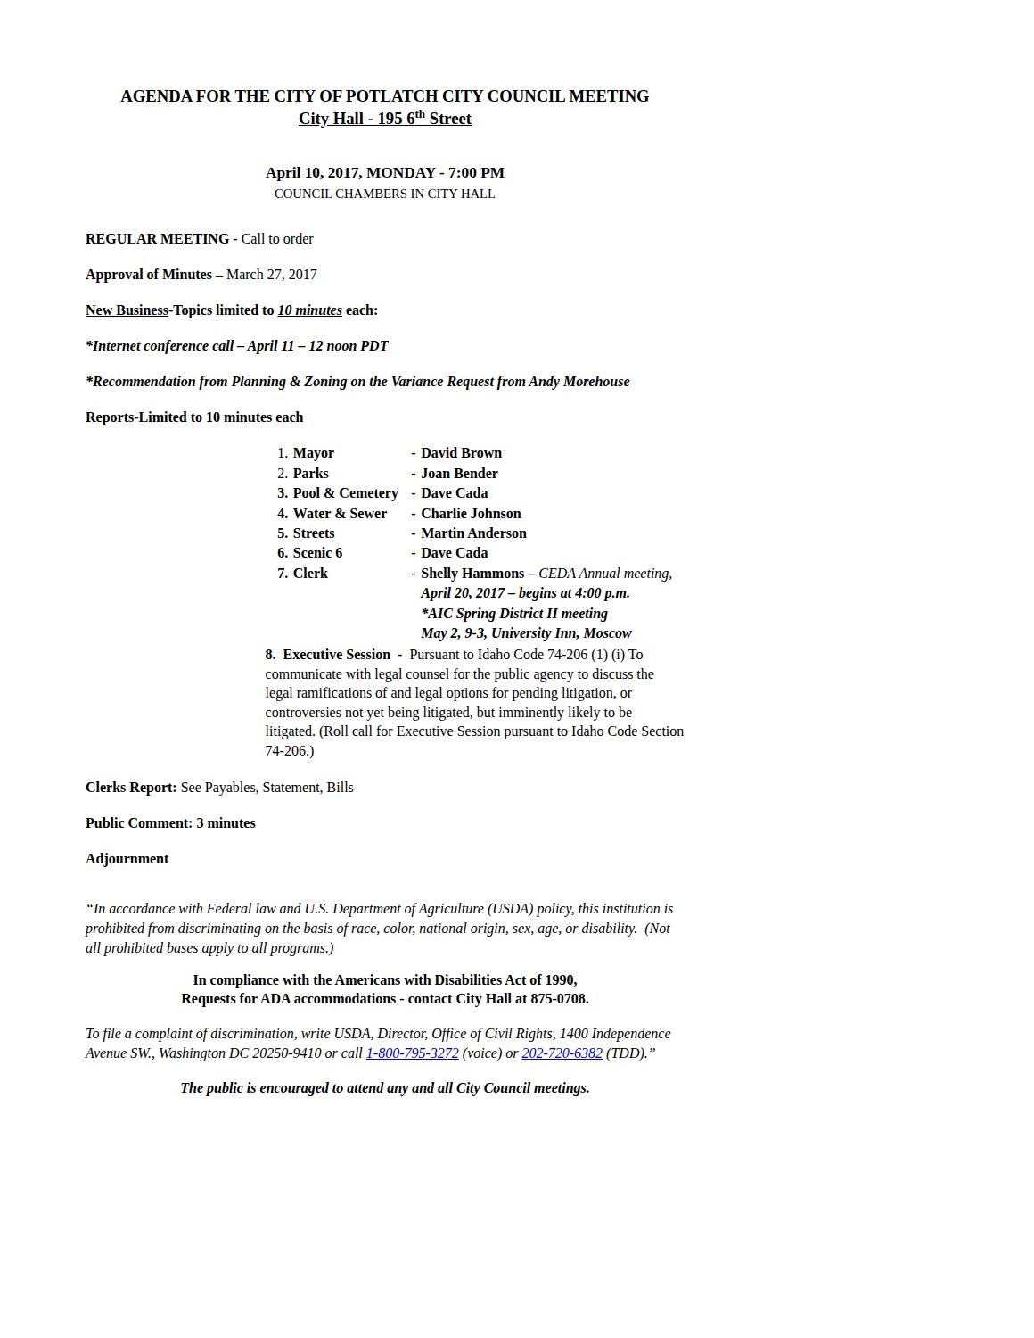AGENDA FOR THE CITY OF POTLATCH CITY COUNCIL MEETING
City Hall - 195 6th Street
April 10, 2017, MONDAY - 7:00 PM
COUNCIL CHAMBERS IN CITY HALL
REGULAR MEETING - Call to order
Approval of Minutes – March 27, 2017
New Business-Topics limited to 10 minutes each:
*Internet conference call – April 11 – 12 noon PDT
*Recommendation from Planning & Zoning on the Variance Request from Andy Morehouse
Reports-Limited to 10 minutes each
| 1. | Mayor | - | David Brown |
| 2. | Parks | - | Joan Bender |
| 3. | Pool & Cemetery | - | Dave Cada |
| 4. | Water & Sewer | - | Charlie Johnson |
| 5. | Streets | - | Martin Anderson |
| 6. | Scenic 6 | - | Dave Cada |
| 7. | Clerk | - | Shelly Hammons – CEDA Annual meeting, |
| | | | April 20, 2017 – begins at 4:00 p.m. |
| | | | *AIC Spring District II meeting |
| | | | May 2, 9-3, University Inn, Moscow |
8. Executive Session - Pursuant to Idaho Code 74-206 (1) (i) To communicate with legal counsel for the public agency to discuss the legal ramifications of and legal options for pending litigation, or controversies not yet being litigated, but imminently likely to be litigated. (Roll call for Executive Session pursuant to Idaho Code Section 74-206.)
Clerks Report: See Payables, Statement, Bills
Public Comment: 3 minutes
Adjournment
“In accordance with Federal law and U.S. Department of Agriculture (USDA) policy, this institution is prohibited from discriminating on the basis of race, color, national origin, sex, age, or disability. (Not all prohibited bases apply to all programs.)
In compliance with the Americans with Disabilities Act of 1990,
Requests for ADA accommodations - contact City Hall at 875-0708.
To file a complaint of discrimination, write USDA, Director, Office of Civil Rights, 1400 Independence Avenue SW., Washington DC 20250-9410 or call 1-800-795-3272 (voice) or 202-720-6382 (TDD).”
The public is encouraged to attend any and all City Council meetings.